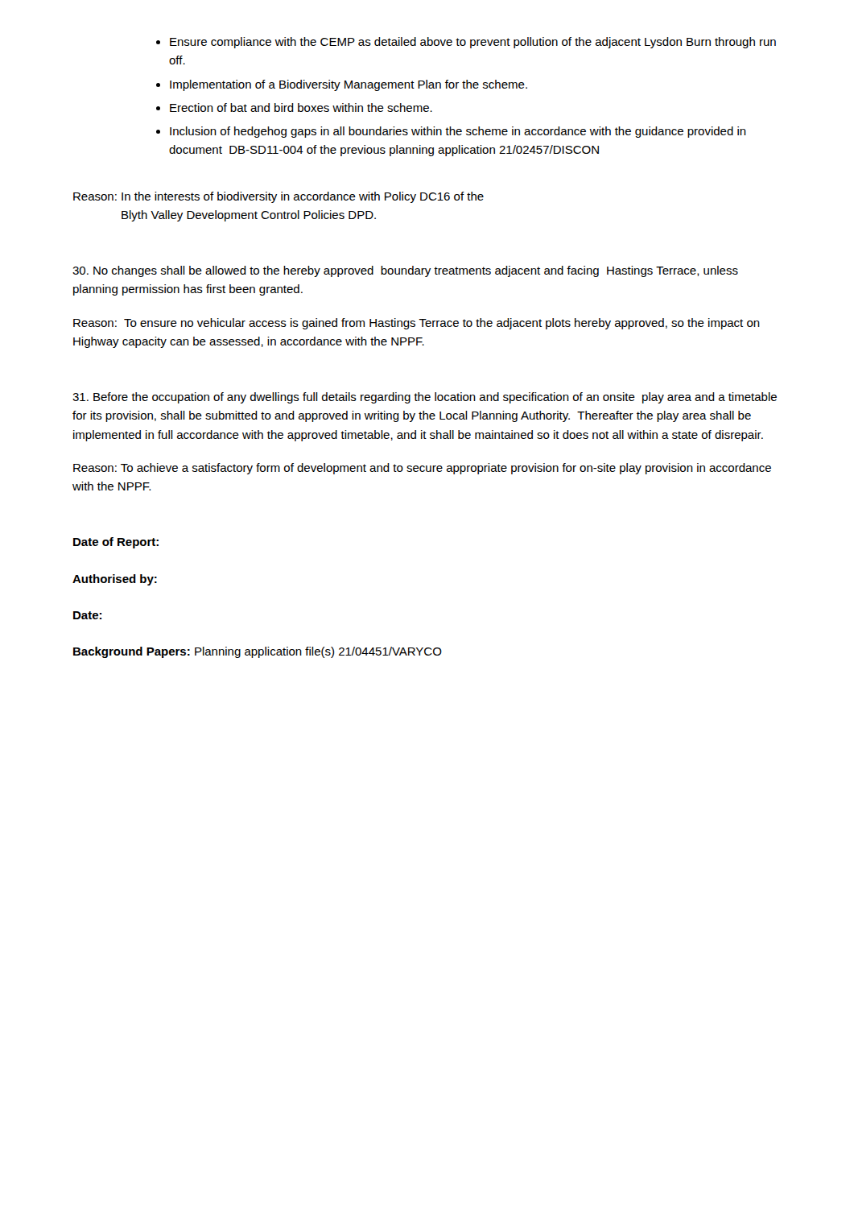Ensure compliance with the CEMP as detailed above to prevent pollution of the adjacent Lysdon Burn through run off.
Implementation of a Biodiversity Management Plan for the scheme.
Erection of bat and bird boxes within the scheme.
Inclusion of hedgehog gaps in all boundaries within the scheme in accordance with the guidance provided in document DB-SD11-004 of the previous planning application 21/02457/DISCON
Reason: In the interests of biodiversity in accordance with Policy DC16 of the
Blyth Valley Development Control Policies DPD.
30. No changes shall be allowed to the hereby approved boundary treatments adjacent and facing Hastings Terrace, unless planning permission has first been granted.
Reason: To ensure no vehicular access is gained from Hastings Terrace to the adjacent plots hereby approved, so the impact on Highway capacity can be assessed, in accordance with the NPPF.
31. Before the occupation of any dwellings full details regarding the location and specification of an onsite play area and a timetable for its provision, shall be submitted to and approved in writing by the Local Planning Authority. Thereafter the play area shall be implemented in full accordance with the approved timetable, and it shall be maintained so it does not all within a state of disrepair.
Reason: To achieve a satisfactory form of development and to secure appropriate provision for on-site play provision in accordance with the NPPF.
Date of Report:
Authorised by:
Date:
Background Papers: Planning application file(s) 21/04451/VARYCO